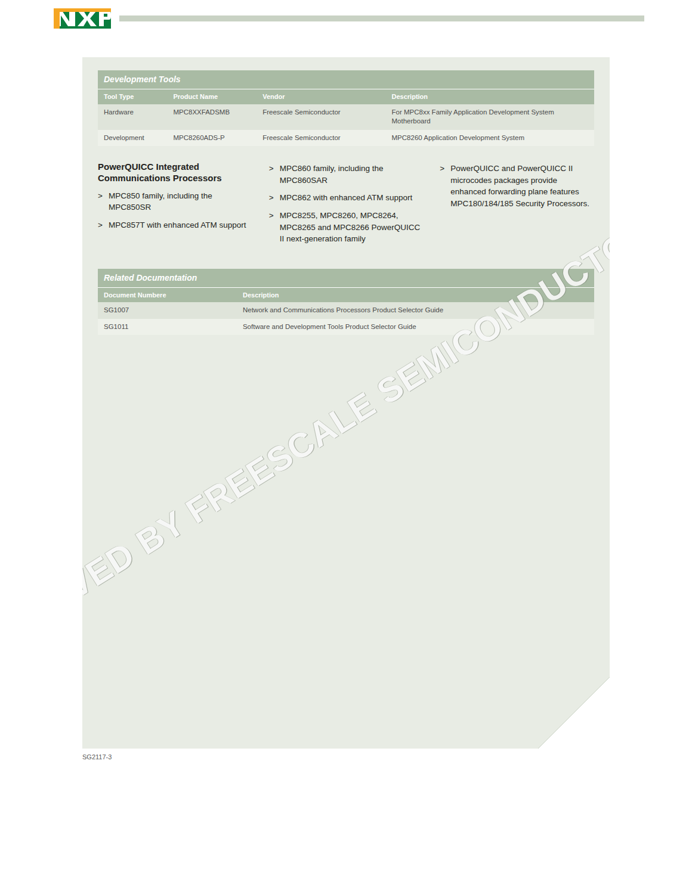Development Tools
| Tool Type | Product Name | Vendor | Description |
| --- | --- | --- | --- |
| Hardware | MPC8XXFADSMB | Freescale Semiconductor | For MPC8xx Family Application Development System Motherboard |
| Development | MPC8260ADS-P | Freescale Semiconductor | MPC8260 Application Development System |
PowerQUICC Integrated
Communications Processors
MPC850 family, including the MPC850SR
MPC857T with enhanced ATM support
MPC860 family, including the MPC860SAR
MPC862 with enhanced ATM support
MPC8255, MPC8260, MPC8264, MPC8265 and MPC8266 PowerQUICC II next-generation family
PowerQUICC and PowerQUICC II microcodes packages provide enhanced forwarding plane features MPC180/184/185 Security Processors.
Related Documentation
| Document Numbere | Description |
| --- | --- |
| SG1007 | Network and Communications Processors Product Selector Guide |
| SG1011 | Software and Development Tools Product Selector Guide |
ARCHIVED BY FREESCALE SEMICONDUCTOR INC.
SG2117-3